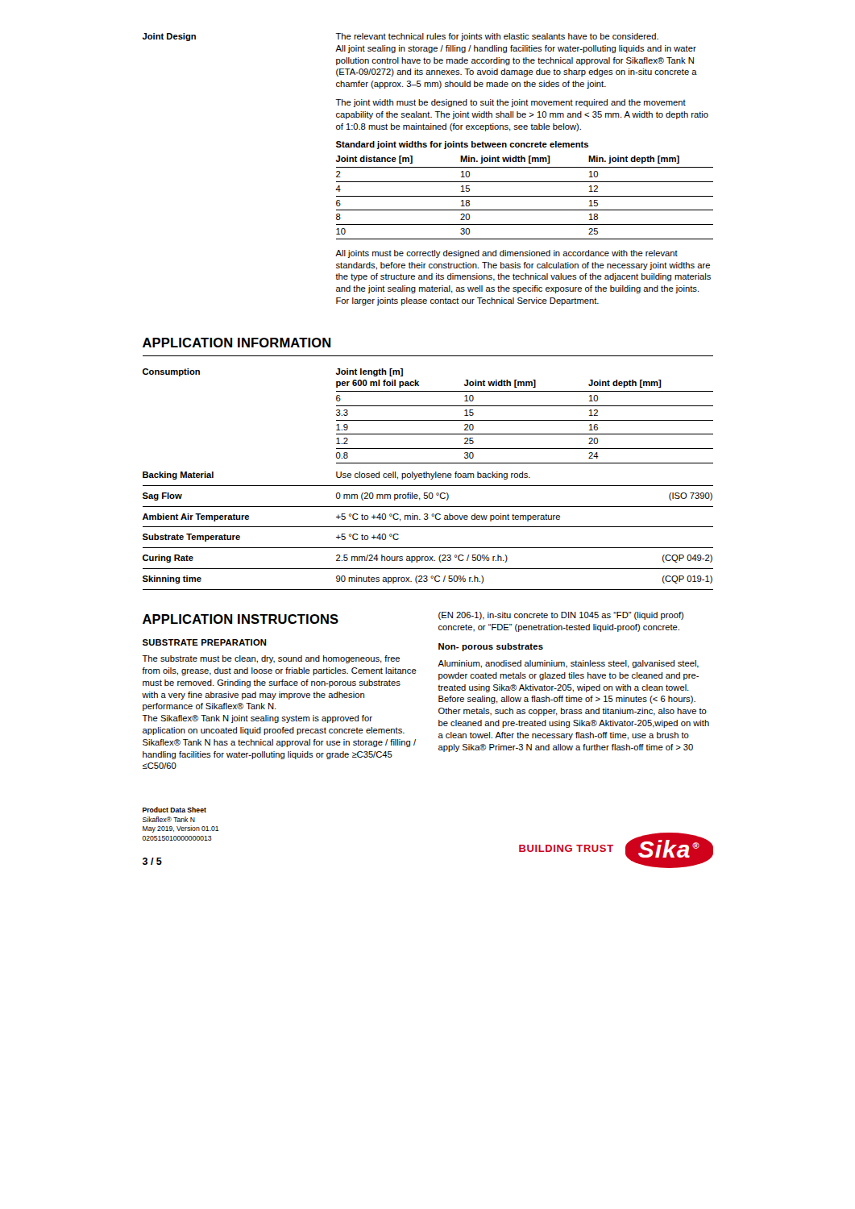Joint Design
The relevant technical rules for joints with elastic sealants have to be considered.
All joint sealing in storage / filling / handling facilities for water-polluting liquids and in water pollution control have to be made according to the technical approval for Sikaflex® Tank N (ETA-09/0272) and its annexes. To avoid damage due to sharp edges on in-situ concrete a chamfer (approx. 3–5 mm) should be made on the sides of the joint.
The joint width must be designed to suit the joint movement required and the movement capability of the sealant. The joint width shall be > 10 mm and < 35 mm. A width to depth ratio of 1:0.8 must be maintained (for exceptions, see table below).
Standard joint widths for joints between concrete elements
| Joint distance [m] | Min. joint width [mm] | Min. joint depth [mm] |
| --- | --- | --- |
| 2 | 10 | 10 |
| 4 | 15 | 12 |
| 6 | 18 | 15 |
| 8 | 20 | 18 |
| 10 | 30 | 25 |
All joints must be correctly designed and dimensioned in accordance with the relevant standards, before their construction. The basis for calculation of the necessary joint widths are the type of structure and its dimensions, the technical values of the adjacent building materials and the joint sealing material, as well as the specific exposure of the building and the joints.
For larger joints please contact our Technical Service Department.
APPLICATION INFORMATION
Consumption
| Joint length [m] per 600 ml foil pack | Joint width [mm] | Joint depth [mm] |
| --- | --- | --- |
| 6 | 10 | 10 |
| 3.3 | 15 | 12 |
| 1.9 | 20 | 16 |
| 1.2 | 25 | 20 |
| 0.8 | 30 | 24 |
Backing Material
Use closed cell, polyethylene foam backing rods.
Sag Flow
0 mm (20 mm profile, 50 °C)
(ISO 7390)
Ambient Air Temperature
+5 °C to +40 °C, min. 3 °C above dew point temperature
Substrate Temperature
+5 °C to +40 °C
Curing Rate
2.5 mm/24 hours approx. (23 °C / 50% r.h.)
(CQP 049-2)
Skinning time
90 minutes approx. (23 °C / 50% r.h.)
(CQP 019-1)
APPLICATION INSTRUCTIONS
SUBSTRATE PREPARATION
The substrate must be clean, dry, sound and homogeneous, free from oils, grease, dust and loose or friable particles. Cement laitance must be removed. Grinding the surface of non-porous substrates with a very fine abrasive pad may improve the adhesion performance of Sikaflex® Tank N.
The Sikaflex® Tank N joint sealing system is approved for application on uncoated liquid proofed precast concrete elements. Sikaflex® Tank N has a technical approval for use in storage / filling / handling facilities for water-polluting liquids or grade ≥C35/C45 ≤C50/60
(EN 206-1), in-situ concrete to DIN 1045 as “FD” (liquid proof) concrete, or “FDE” (penetration-tested liquid-proof) concrete.
Non- porous substrates
Aluminium, anodised aluminium, stainless steel, galvanised steel, powder coated metals or glazed tiles have to be cleaned and pre-treated using Sika® Aktivator-205, wiped on with a clean towel. Before sealing, allow a flash-off time of > 15 minutes (< 6 hours). Other metals, such as copper, brass and titanium-zinc, also have to be cleaned and pre-treated using Sika® Aktivator-205,wiped on with a clean towel. After the necessary flash-off time, use a brush to apply Sika® Primer-3 N and allow a further flash-off time of > 30
Product Data Sheet
Sikaflex® Tank N
May 2019, Version 01.01
020515010000000013
3 / 5
BUILDING TRUST
Sika®